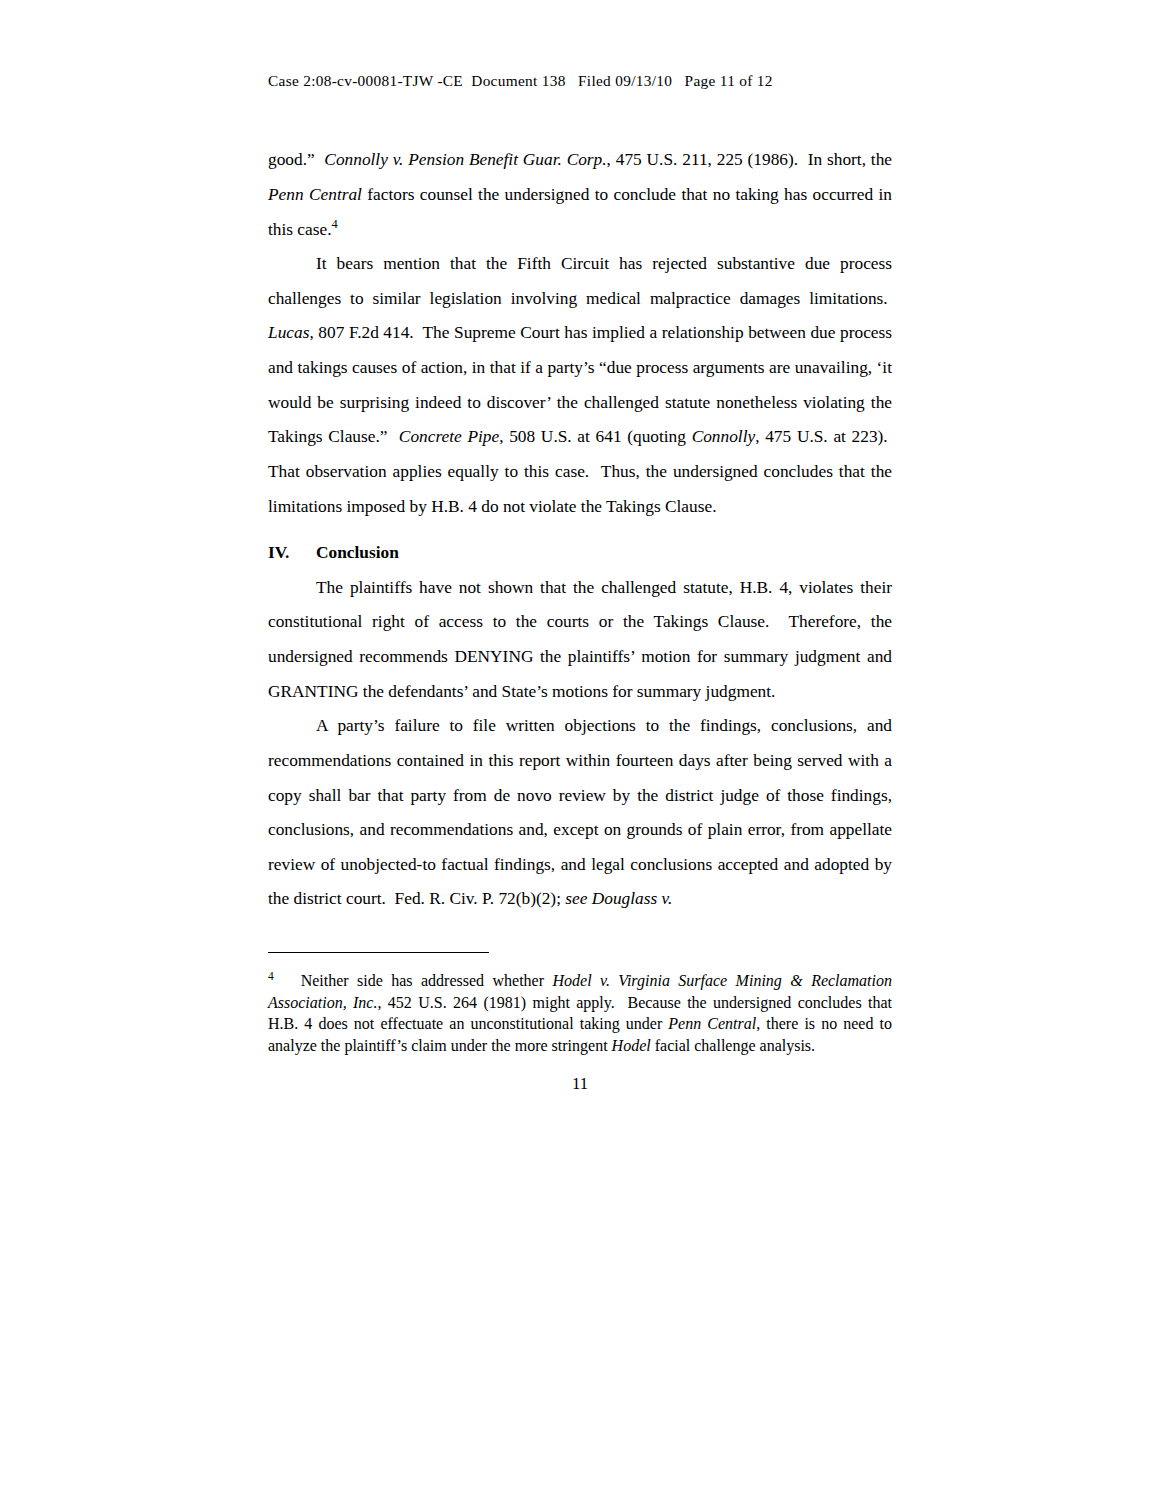Case 2:08-cv-00081-TJW -CE Document 138 Filed 09/13/10 Page 11 of 12
good.” Connolly v. Pension Benefit Guar. Corp., 475 U.S. 211, 225 (1986). In short, the Penn Central factors counsel the undersigned to conclude that no taking has occurred in this case.4
It bears mention that the Fifth Circuit has rejected substantive due process challenges to similar legislation involving medical malpractice damages limitations. Lucas, 807 F.2d 414. The Supreme Court has implied a relationship between due process and takings causes of action, in that if a party’s “due process arguments are unavailing, ‘it would be surprising indeed to discover’ the challenged statute nonetheless violating the Takings Clause.” Concrete Pipe, 508 U.S. at 641 (quoting Connolly, 475 U.S. at 223). That observation applies equally to this case. Thus, the undersigned concludes that the limitations imposed by H.B. 4 do not violate the Takings Clause.
IV. Conclusion
The plaintiffs have not shown that the challenged statute, H.B. 4, violates their constitutional right of access to the courts or the Takings Clause. Therefore, the undersigned recommends DENYING the plaintiffs’ motion for summary judgment and GRANTING the defendants’ and State’s motions for summary judgment.
A party’s failure to file written objections to the findings, conclusions, and recommendations contained in this report within fourteen days after being served with a copy shall bar that party from de novo review by the district judge of those findings, conclusions, and recommendations and, except on grounds of plain error, from appellate review of unobjected-to factual findings, and legal conclusions accepted and adopted by the district court. Fed. R. Civ. P. 72(b)(2); see Douglass v.
4 Neither side has addressed whether Hodel v. Virginia Surface Mining & Reclamation Association, Inc., 452 U.S. 264 (1981) might apply. Because the undersigned concludes that H.B. 4 does not effectuate an unconstitutional taking under Penn Central, there is no need to analyze the plaintiff’s claim under the more stringent Hodel facial challenge analysis.
11